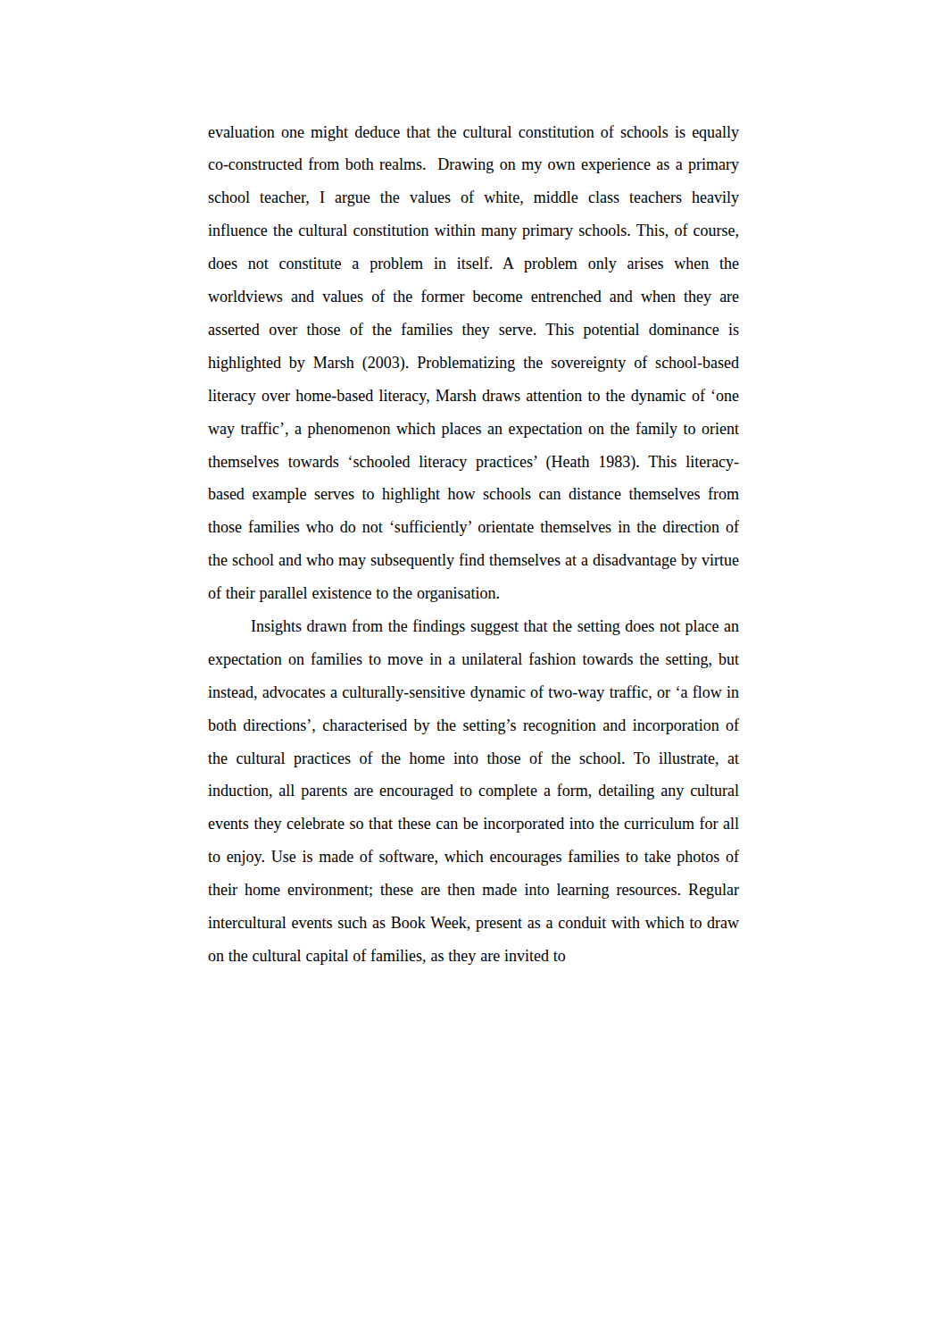evaluation one might deduce that the cultural constitution of schools is equally co-constructed from both realms. Drawing on my own experience as a primary school teacher, I argue the values of white, middle class teachers heavily influence the cultural constitution within many primary schools. This, of course, does not constitute a problem in itself. A problem only arises when the worldviews and values of the former become entrenched and when they are asserted over those of the families they serve. This potential dominance is highlighted by Marsh (2003). Problematizing the sovereignty of school-based literacy over home-based literacy, Marsh draws attention to the dynamic of ‘one way traffic’, a phenomenon which places an expectation on the family to orient themselves towards ‘schooled literacy practices’ (Heath 1983). This literacy-based example serves to highlight how schools can distance themselves from those families who do not ‘sufficiently’ orientate themselves in the direction of the school and who may subsequently find themselves at a disadvantage by virtue of their parallel existence to the organisation.
Insights drawn from the findings suggest that the setting does not place an expectation on families to move in a unilateral fashion towards the setting, but instead, advocates a culturally-sensitive dynamic of two-way traffic, or ‘a flow in both directions’, characterised by the setting’s recognition and incorporation of the cultural practices of the home into those of the school. To illustrate, at induction, all parents are encouraged to complete a form, detailing any cultural events they celebrate so that these can be incorporated into the curriculum for all to enjoy. Use is made of software, which encourages families to take photos of their home environment; these are then made into learning resources. Regular intercultural events such as Book Week, present as a conduit with which to draw on the cultural capital of families, as they are invited to